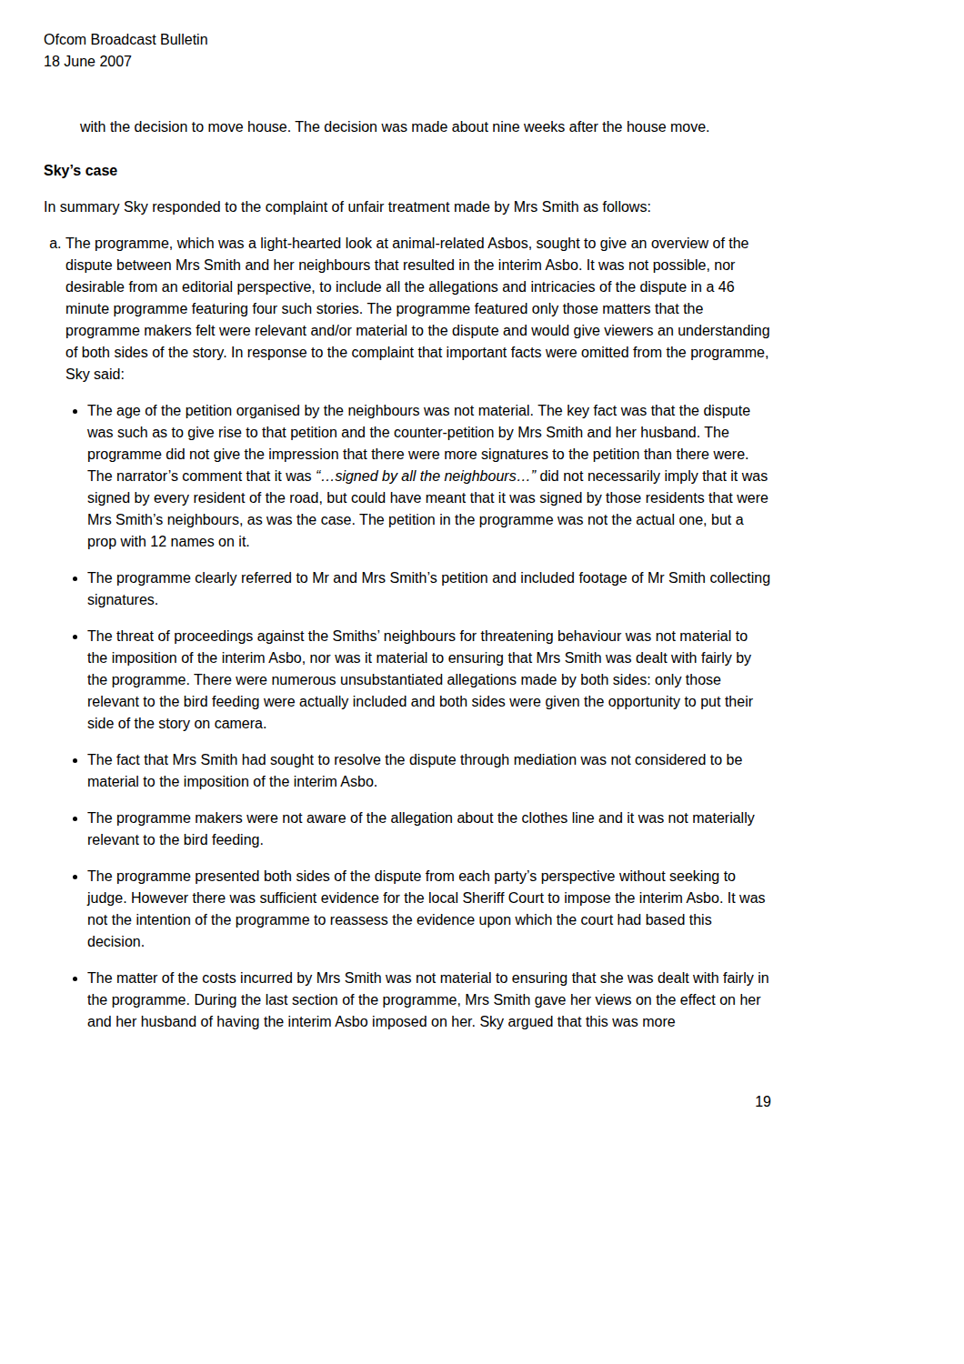Ofcom Broadcast Bulletin
18 June 2007
with the decision to move house. The decision was made about nine weeks after the house move.
Sky’s case
In summary Sky responded to the complaint of unfair treatment made by Mrs Smith as follows:
The programme, which was a light-hearted look at animal-related Asbos, sought to give an overview of the dispute between Mrs Smith and her neighbours that resulted in the interim Asbo. It was not possible, nor desirable from an editorial perspective, to include all the allegations and intricacies of the dispute in a 46 minute programme featuring four such stories. The programme featured only those matters that the programme makers felt were relevant and/or material to the dispute and would give viewers an understanding of both sides of the story. In response to the complaint that important facts were omitted from the programme, Sky said:
The age of the petition organised by the neighbours was not material. The key fact was that the dispute was such as to give rise to that petition and the counter-petition by Mrs Smith and her husband. The programme did not give the impression that there were more signatures to the petition than there were. The narrator’s comment that it was “…signed by all the neighbours…” did not necessarily imply that it was signed by every resident of the road, but could have meant that it was signed by those residents that were Mrs Smith’s neighbours, as was the case. The petition in the programme was not the actual one, but a prop with 12 names on it.
The programme clearly referred to Mr and Mrs Smith’s petition and included footage of Mr Smith collecting signatures.
The threat of proceedings against the Smiths’ neighbours for threatening behaviour was not material to the imposition of the interim Asbo, nor was it material to ensuring that Mrs Smith was dealt with fairly by the programme. There were numerous unsubstantiated allegations made by both sides: only those relevant to the bird feeding were actually included and both sides were given the opportunity to put their side of the story on camera.
The fact that Mrs Smith had sought to resolve the dispute through mediation was not considered to be material to the imposition of the interim Asbo.
The programme makers were not aware of the allegation about the clothes line and it was not materially relevant to the bird feeding.
The programme presented both sides of the dispute from each party’s perspective without seeking to judge. However there was sufficient evidence for the local Sheriff Court to impose the interim Asbo. It was not the intention of the programme to reassess the evidence upon which the court had based this decision.
The matter of the costs incurred by Mrs Smith was not material to ensuring that she was dealt with fairly in the programme. During the last section of the programme, Mrs Smith gave her views on the effect on her and her husband of having the interim Asbo imposed on her. Sky argued that this was more
19